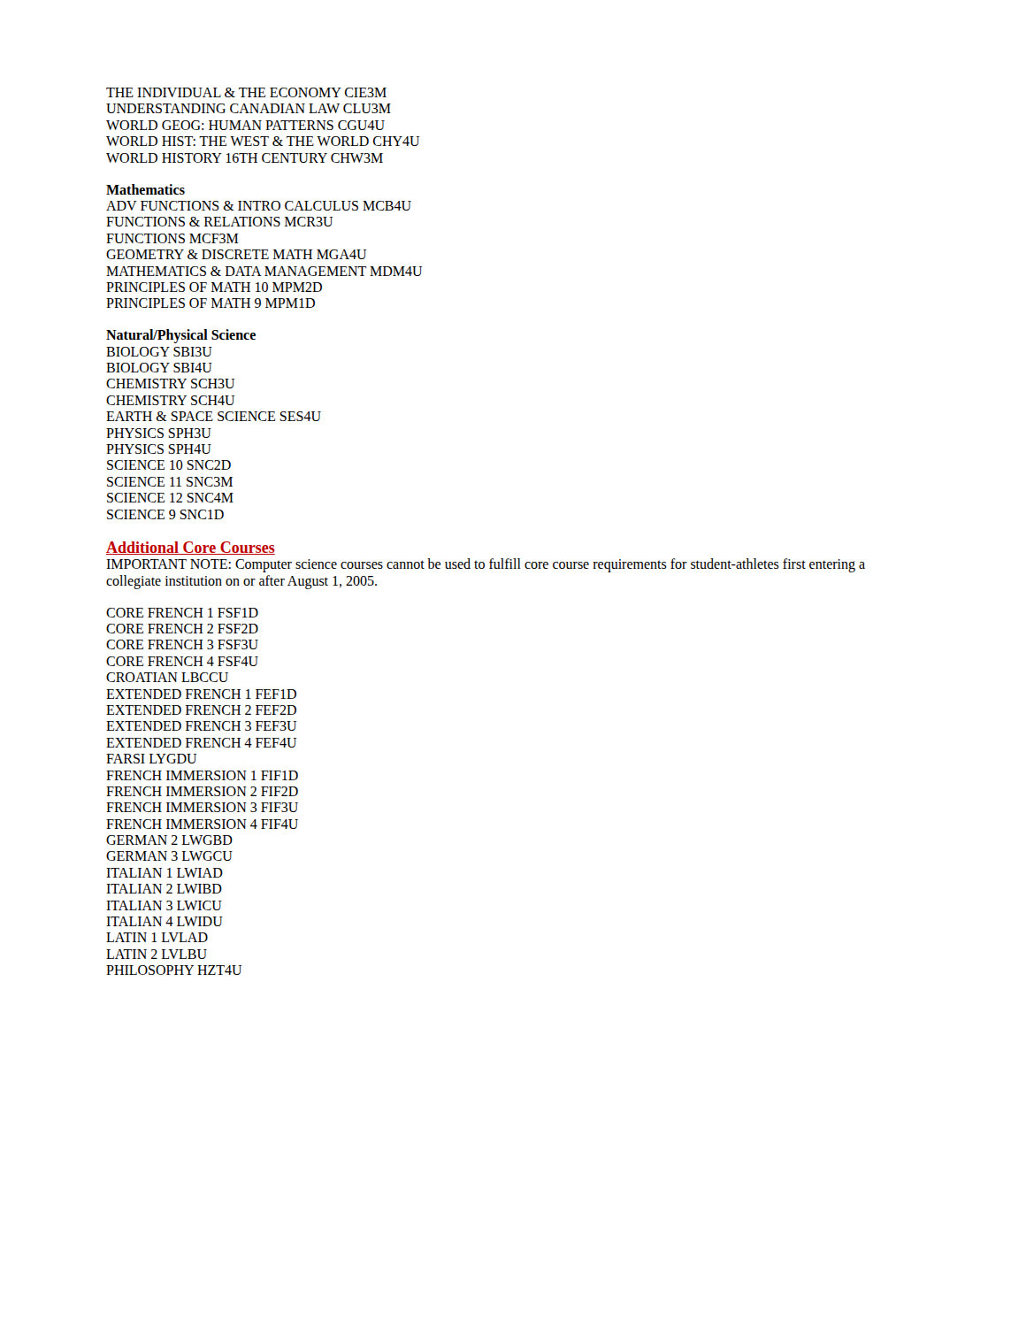THE INDIVIDUAL & THE ECONOMY CIE3M
UNDERSTANDING CANADIAN LAW CLU3M
WORLD GEOG: HUMAN PATTERNS CGU4U
WORLD HIST: THE WEST & THE WORLD CHY4U
WORLD HISTORY 16TH CENTURY CHW3M
Mathematics
ADV FUNCTIONS & INTRO CALCULUS MCB4U
FUNCTIONS & RELATIONS MCR3U
FUNCTIONS MCF3M
GEOMETRY & DISCRETE MATH MGA4U
MATHEMATICS & DATA MANAGEMENT MDM4U
PRINCIPLES OF MATH 10 MPM2D
PRINCIPLES OF MATH 9 MPM1D
Natural/Physical Science
BIOLOGY SBI3U
BIOLOGY SBI4U
CHEMISTRY SCH3U
CHEMISTRY SCH4U
EARTH & SPACE SCIENCE SES4U
PHYSICS SPH3U
PHYSICS SPH4U
SCIENCE 10 SNC2D
SCIENCE 11 SNC3M
SCIENCE 12 SNC4M
SCIENCE 9 SNC1D
Additional Core Courses
IMPORTANT NOTE: Computer science courses cannot be used to fulfill core course requirements for student-athletes first entering a collegiate institution on or after August 1, 2005.
CORE FRENCH 1 FSF1D
CORE FRENCH 2 FSF2D
CORE FRENCH 3 FSF3U
CORE FRENCH 4 FSF4U
CROATIAN LBCCU
EXTENDED FRENCH 1 FEF1D
EXTENDED FRENCH 2 FEF2D
EXTENDED FRENCH 3 FEF3U
EXTENDED FRENCH 4 FEF4U
FARSI LYGDU
FRENCH IMMERSION 1 FIF1D
FRENCH IMMERSION 2 FIF2D
FRENCH IMMERSION 3 FIF3U
FRENCH IMMERSION 4 FIF4U
GERMAN 2 LWGBD
GERMAN 3 LWGCU
ITALIAN 1 LWIAD
ITALIAN 2 LWIBD
ITALIAN 3 LWICU
ITALIAN 4 LWIDU
LATIN 1 LVLAD
LATIN 2 LVLBU
PHILOSOPHY HZT4U